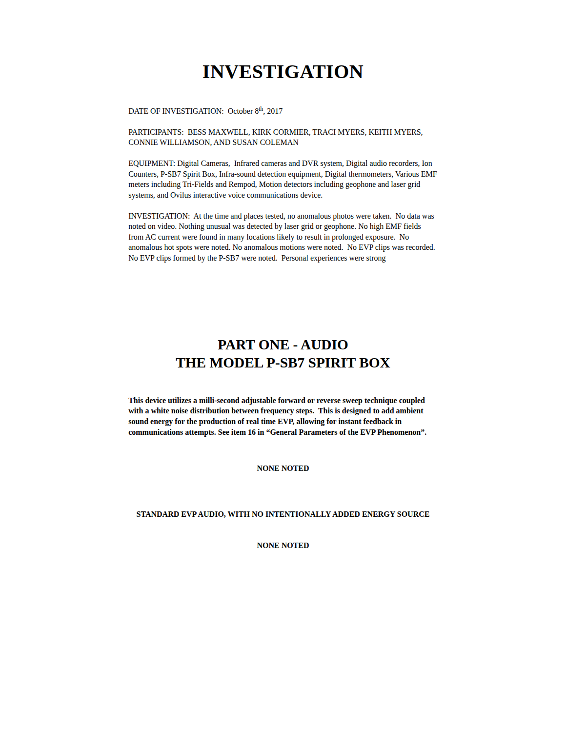INVESTIGATION
DATE OF INVESTIGATION: October 8th, 2017
PARTICIPANTS: BESS MAXWELL, KIRK CORMIER, TRACI MYERS, KEITH MYERS, CONNIE WILLIAMSON, AND SUSAN COLEMAN
EQUIPMENT: Digital Cameras, Infrared cameras and DVR system, Digital audio recorders, Ion Counters, P-SB7 Spirit Box, Infra-sound detection equipment, Digital thermometers, Various EMF meters including Tri-Fields and Rempod, Motion detectors including geophone and laser grid systems, and Ovilus interactive voice communications device.
INVESTIGATION: At the time and places tested, no anomalous photos were taken. No data was noted on video. Nothing unusual was detected by laser grid or geophone. No high EMF fields from AC current were found in many locations likely to result in prolonged exposure. No anomalous hot spots were noted. No anomalous motions were noted. No EVP clips was recorded. No EVP clips formed by the P-SB7 were noted. Personal experiences were strong
PART ONE - AUDIO
THE MODEL P-SB7 SPIRIT BOX
This device utilizes a milli-second adjustable forward or reverse sweep technique coupled with a white noise distribution between frequency steps. This is designed to add ambient sound energy for the production of real time EVP, allowing for instant feedback in communications attempts. See item 16 in “General Parameters of the EVP Phenomenon”.
NONE NOTED
STANDARD EVP AUDIO, WITH NO INTENTIONALLY ADDED ENERGY SOURCE
NONE NOTED